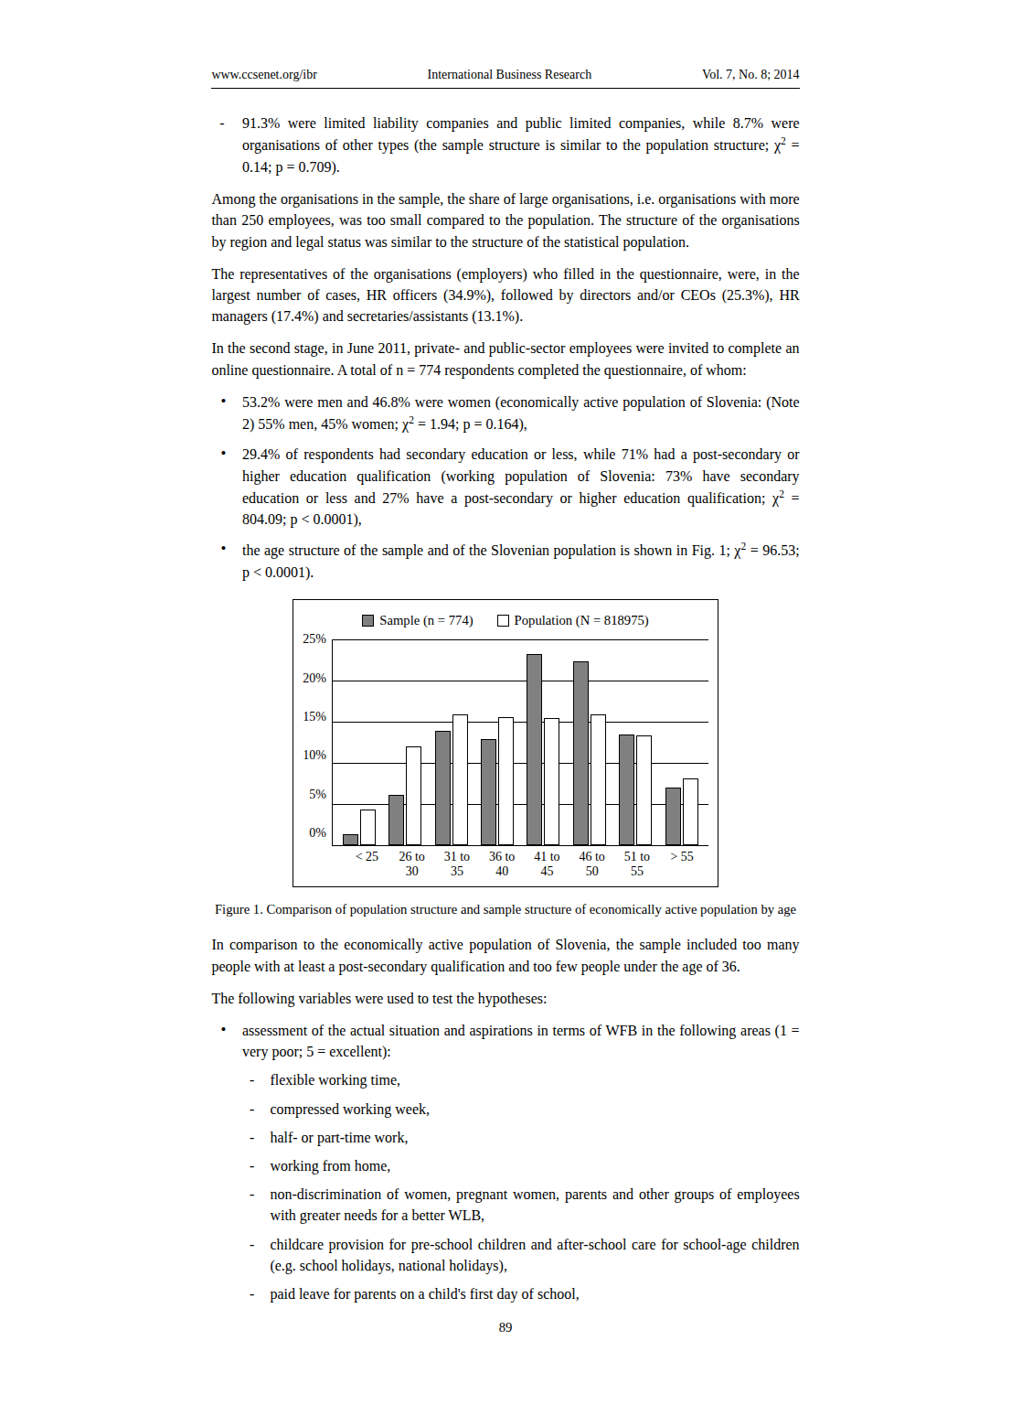www.ccsenet.org/ibr
International Business Research
Vol. 7, No. 8; 2014
91.3% were limited liability companies and public limited companies, while 8.7% were organisations of other types (the sample structure is similar to the population structure; χ2 = 0.14; p = 0.709).
Among the organisations in the sample, the share of large organisations, i.e. organisations with more than 250 employees, was too small compared to the population. The structure of the organisations by region and legal status was similar to the structure of the statistical population.
The representatives of the organisations (employers) who filled in the questionnaire, were, in the largest number of cases, HR officers (34.9%), followed by directors and/or CEOs (25.3%), HR managers (17.4%) and secretaries/assistants (13.1%).
In the second stage, in June 2011, private- and public-sector employees were invited to complete an online questionnaire. A total of n = 774 respondents completed the questionnaire, of whom:
53.2% were men and 46.8% were women (economically active population of Slovenia: (Note 2) 55% men, 45% women; χ2 = 1.94; p = 0.164),
29.4% of respondents had secondary education or less, while 71% had a post-secondary or higher education qualification (working population of Slovenia: 73% have secondary education or less and 27% have a post-secondary or higher education qualification; χ2 = 804.09; p < 0.0001),
the age structure of the sample and of the Slovenian population is shown in Fig. 1; χ2 = 96.53; p < 0.0001).
Sample (n = 774)
Population (N = 818975)
25% 20% 15% 10% 5% 0%
< 25
26 to
30
31 to
35
36 to
40
41 to
45
46 to
50
51 to
55
> 55
Figure 1. Comparison of population structure and sample structure of economically active population by age
In comparison to the economically active population of Slovenia, the sample included too many people with at least a post-secondary qualification and too few people under the age of 36.
The following variables were used to test the hypotheses:
assessment of the actual situation and aspirations in terms of WFB in the following areas (1 = very poor; 5 = excellent):
flexible working time,
compressed working week,
half- or part-time work,
working from home,
non-discrimination of women, pregnant women, parents and other groups of employees with greater needs for a better WLB,
childcare provision for pre-school children and after-school care for school-age children (e.g. school holidays, national holidays),
paid leave for parents on a child's first day of school,
89